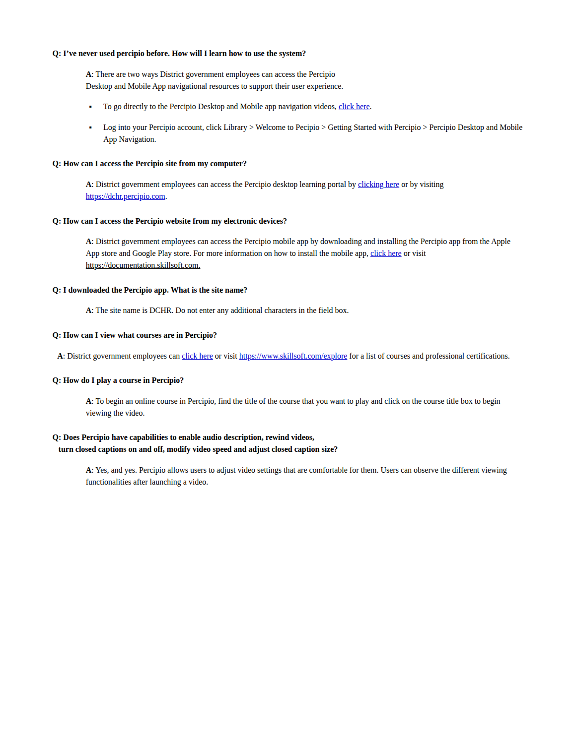Q: I’ve never used percipio before. How will I learn how to use the system?
A: There are two ways District government employees can access the Percipio
Desktop and Mobile App navigational resources to support their user experience.
To go directly to the Percipio Desktop and Mobile app navigation videos, click here.
Log into your Percipio account, click Library > Welcome to Pecipio > Getting Started with Percipio > Percipio Desktop and Mobile App Navigation.
Q: How can I access the Percipio site from my computer?
A: District government employees can access the Percipio desktop learning portal by clicking here or by visiting https://dchr.percipio.com.
Q: How can I access the Percipio website from my electronic devices?
A: District government employees can access the Percipio mobile app by downloading and installing the Percipio app from the Apple App store and Google Play store. For more information on how to install the mobile app, click here or visit https://documentation.skillsoft.com.
Q: I downloaded the Percipio app. What is the site name?
A: The site name is DCHR. Do not enter any additional characters in the field box.
Q: How can I view what courses are in Percipio?
A: District government employees can click here or visit https://www.skillsoft.com/explore for a list of courses and professional certifications.
Q: How do I play a course in Percipio?
A: To begin an online course in Percipio, find the title of the course that you want to play and click on the course title box to begin viewing the video.
Q: Does Percipio have capabilities to enable audio description, rewind videos,
turn closed captions on and off, modify video speed and adjust closed caption size?
A: Yes, and yes. Percipio allows users to adjust video settings that are comfortable for them. Users can observe the different viewing functionalities after launching a video.